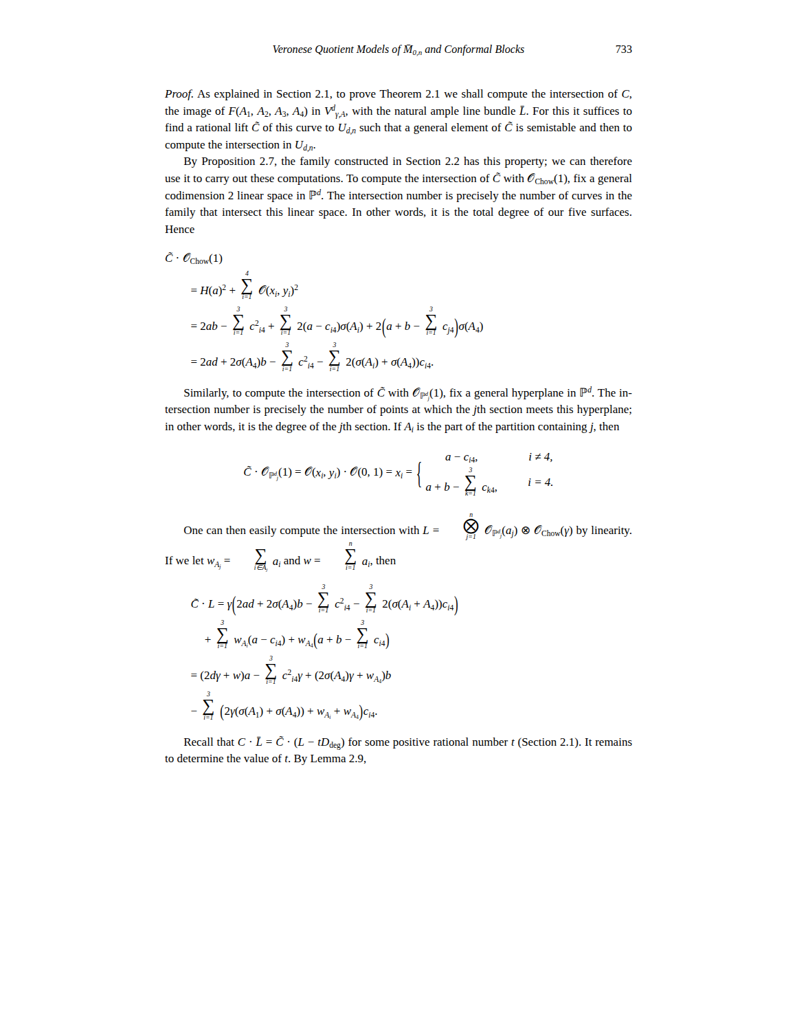Veronese Quotient Models of M̄0,n and Conformal Blocks 733
Proof. As explained in Section 2.1, to prove Theorem 2.1 we shall compute the intersection of C, the image of F(A1, A2, A3, A4) in Vdγ,A, with the natural ample line bundle L̄. For this it suffices to find a rational lift C̃ of this curve to Ud,n such that a general element of C̃ is semistable and then to compute the intersection in Ud,n.
By Proposition 2.7, the family constructed in Section 2.2 has this property; we can therefore use it to carry out these computations. To compute the intersection of C̃ with 𝒪Chow(1), fix a general codimension 2 linear space in ℙd. The intersection number is precisely the number of curves in the family that intersect this linear space. In other words, it is the total degree of our five surfaces. Hence
C̃ · 𝒪Chow(1) = H(a)2 + 4∑i=1 𝒪(xi, yi)2 = 2ab − 3∑i=1 c2i4 + 3∑i=1 2(a − ci4)σ(Ai) + 2(a + b − 3∑i=1 cj4) σ(A4) = 2ad + 2σ(A4)b − 3∑i=1 c2i4 − 3∑i=1 2(σ(Ai) + σ(A4))ci4.
Similarly, to compute the intersection of C̃ with 𝒪ℙdj(1), fix a general hyperplane in ℙd. The intersection number is precisely the number of points at which the jth section meets this hyperplane; in other words, it is the degree of the jth section. If Ai is the part of the partition containing j, then
C̃ · 𝒪ℙdj(1) = 𝒪(xi, yi) · 𝒪(0, 1) = xi =
| a − c i 4 , | i ≠ 4, |
| a + b − 3 ∑ k =1 c k 4 , | i = 4. |
One can then easily compute the intersection with L = n⨂j=1 𝒪ℙdj(aj) ⊗ 𝒪Chow(γ) by linearity. If we let wAj = ∑i∈Aj ai and w = n∑i=1 ai, then
C̃ · L = γ(2ad + 2σ(A4)b − 3∑i=1 c2i4 − 3∑i=1 2(σ(Ai + A4))ci4) + 3∑i=1 wAi(a − ci4) + wA4(a + b − 3∑i=1 ci4) = (2dγ + w)a − 3∑i=1 c2i4γ + (2σ(A4)γ + wA4)b − 3∑i=1 (2γ(σ(A1) + σ(A4)) + wAi + wA4) ci4.
Recall that C · L̄ = C̃ · (L − tDdeg) for some positive rational number t (Section 2.1). It remains to determine the value of t. By Lemma 2.9,